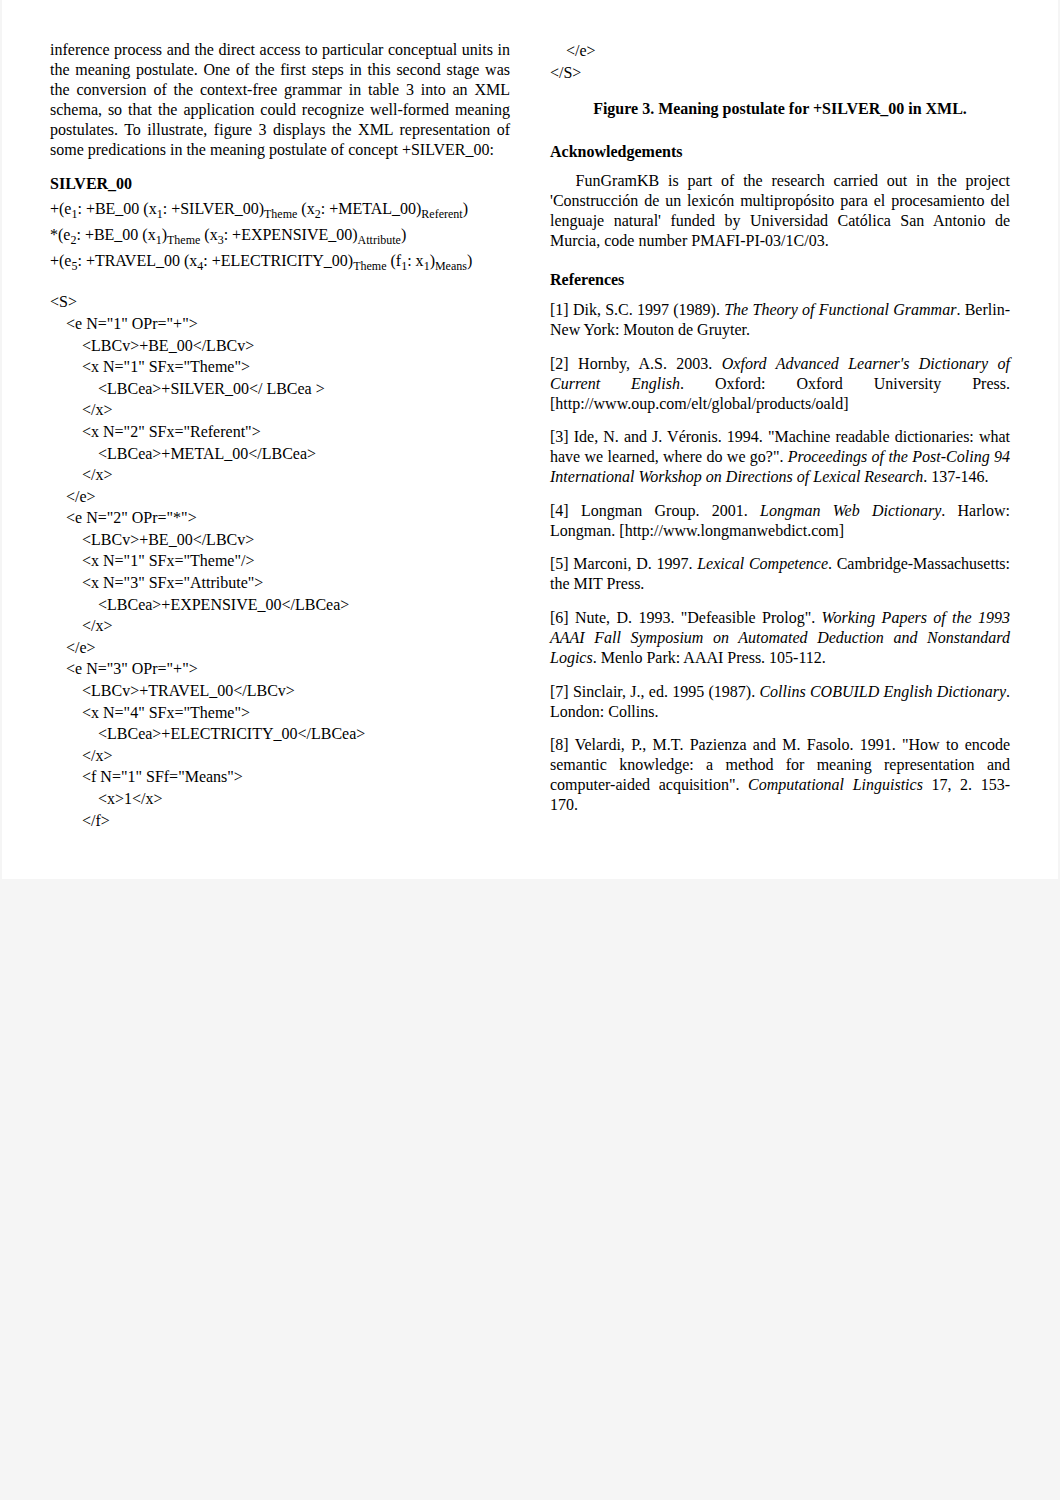inference process and the direct access to particular conceptual units in the meaning postulate. One of the first steps in this second stage was the conversion of the context-free grammar in table 3 into an XML schema, so that the application could recognize well-formed meaning postulates. To illustrate, figure 3 displays the XML representation of some predications in the meaning postulate of concept +SILVER_00:
SILVER_00
+(e1: +BE_00 (x1: +SILVER_00)Theme (x2: +METAL_00)Referent)
*(e2: +BE_00 (x1)Theme (x3: +EXPENSIVE_00)Attribute)
+(e5: +TRAVEL_00 (x4: +ELECTRICITY_00)Theme (f1: x1)Means)
<S> <e N="1" OPr="+"> <LBCv>+BE_00</LBCv> <x N="1" SFx="Theme"> <LBCea>+SILVER_00</ LBCea > </x> <x N="2" SFx="Referent"> <LBCea>+METAL_00</LBCea> </x> </e> <e N="2" OPr="*"> <LBCv>+BE_00</LBCv> <x N="1" SFx="Theme"/> <x N="3" SFx="Attribute"> <LBCea>+EXPENSIVE_00</LBCea> </x> </e> <e N="3" OPr="+"> <LBCv>+TRAVEL_00</LBCv> <x N="4" SFx="Theme"> <LBCea>+ELECTRICITY_00</LBCea> </x> <f N="1" SFf="Means"> <x>1</x> </f> </e> </S>
Figure 3. Meaning postulate for +SILVER_00 in XML.
Acknowledgements
FunGramKB is part of the research carried out in the project 'Construcción de un lexicón multipropósito para el procesamiento del lenguaje natural' funded by Universidad Católica San Antonio de Murcia, code number PMAFI-PI-03/1C/03.
References
[1] Dik, S.C. 1997 (1989). The Theory of Functional Grammar. Berlin-New York: Mouton de Gruyter.
[2] Hornby, A.S. 2003. Oxford Advanced Learner's Dictionary of Current English. Oxford: Oxford University Press. [http://www.oup.com/elt/global/products/oald]
[3] Ide, N. and J. Véronis. 1994. "Machine readable dictionaries: what have we learned, where do we go?". Proceedings of the Post-Coling 94 International Workshop on Directions of Lexical Research. 137-146.
[4] Longman Group. 2001. Longman Web Dictionary. Harlow: Longman. [http://www.longmanwebdict.com]
[5] Marconi, D. 1997. Lexical Competence. Cambridge-Massachusetts: the MIT Press.
[6] Nute, D. 1993. "Defeasible Prolog". Working Papers of the 1993 AAAI Fall Symposium on Automated Deduction and Nonstandard Logics. Menlo Park: AAAI Press. 105-112.
[7] Sinclair, J., ed. 1995 (1987). Collins COBUILD English Dictionary. London: Collins.
[8] Velardi, P., M.T. Pazienza and M. Fasolo. 1991. "How to encode semantic knowledge: a method for meaning representation and computer-aided acquisition". Computational Linguistics 17, 2. 153-170.